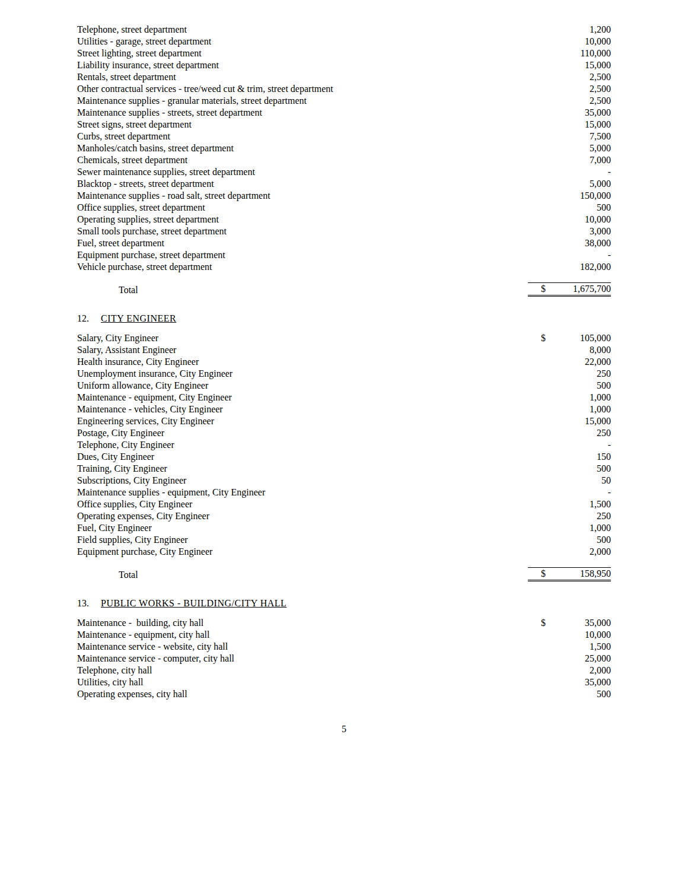| Telephone, street department | | 1,200 |
| Utilities - garage, street department | | 10,000 |
| Street lighting, street department | | 110,000 |
| Liability insurance, street department | | 15,000 |
| Rentals, street department | | 2,500 |
| Other contractual services - tree/weed cut & trim, street department | | 2,500 |
| Maintenance supplies - granular materials, street department | | 2,500 |
| Maintenance supplies - streets, street department | | 35,000 |
| Street signs, street department | | 15,000 |
| Curbs, street department | | 7,500 |
| Manholes/catch basins, street department | | 5,000 |
| Chemicals, street department | | 7,000 |
| Sewer maintenance supplies, street department | | - |
| Blacktop - streets, street department | | 5,000 |
| Maintenance supplies - road salt, street department | | 150,000 |
| Office supplies, street department | | 500 |
| Operating supplies, street department | | 10,000 |
| Small tools purchase, street department | | 3,000 |
| Fuel, street department | | 38,000 |
| Equipment purchase, street department | | - |
| Vehicle purchase, street department | | 182,000 |
| Total | $ | 1,675,700 |
12. CITY ENGINEER
| Salary, City Engineer | $ | 105,000 |
| Salary, Assistant Engineer | | 8,000 |
| Health insurance, City Engineer | | 22,000 |
| Unemployment insurance, City Engineer | | 250 |
| Uniform allowance, City Engineer | | 500 |
| Maintenance - equipment, City Engineer | | 1,000 |
| Maintenance - vehicles, City Engineer | | 1,000 |
| Engineering services, City Engineer | | 15,000 |
| Postage, City Engineer | | 250 |
| Telephone, City Engineer | | - |
| Dues, City Engineer | | 150 |
| Training, City Engineer | | 500 |
| Subscriptions, City Engineer | | 50 |
| Maintenance supplies - equipment, City Engineer | | - |
| Office supplies, City Engineer | | 1,500 |
| Operating expenses, City Engineer | | 250 |
| Fuel, City Engineer | | 1,000 |
| Field supplies, City Engineer | | 500 |
| Equipment purchase, City Engineer | | 2,000 |
| Total | $ | 158,950 |
13. PUBLIC WORKS - BUILDING/CITY HALL
| Maintenance - building, city hall | $ | 35,000 |
| Maintenance - equipment, city hall | | 10,000 |
| Maintenance service - website, city hall | | 1,500 |
| Maintenance service - computer, city hall | | 25,000 |
| Telephone, city hall | | 2,000 |
| Utilities, city hall | | 35,000 |
| Operating expenses, city hall | | 500 |
5